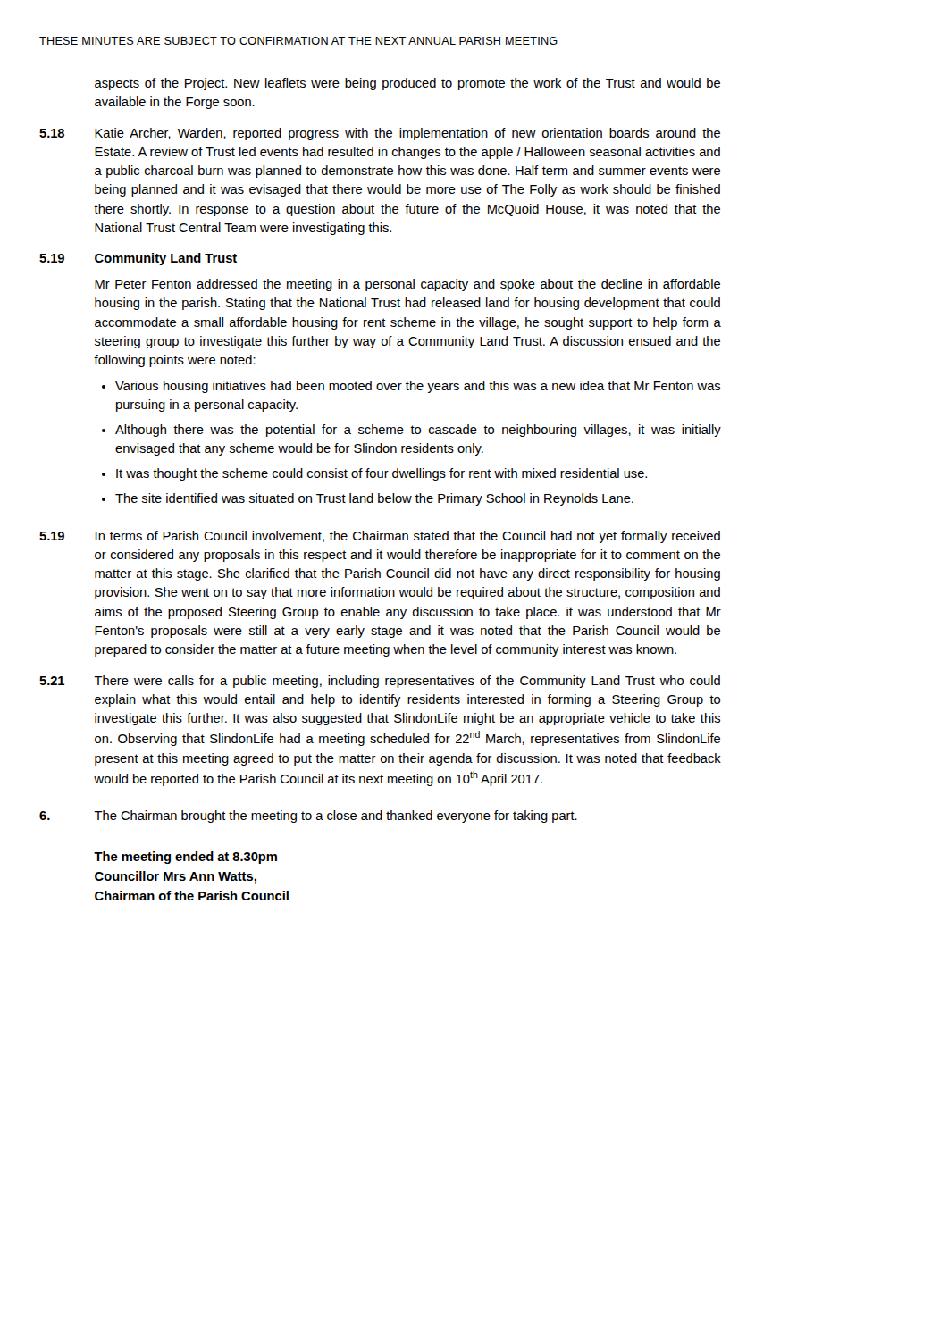THESE MINUTES ARE SUBJECT TO CONFIRMATION AT THE NEXT ANNUAL PARISH MEETING
aspects of the Project. New leaflets were being produced to promote the work of the Trust and would be available in the Forge soon.
5.18
Katie Archer, Warden, reported progress with the implementation of new orientation boards around the Estate. A review of Trust led events had resulted in changes to the apple / Halloween seasonal activities and a public charcoal burn was planned to demonstrate how this was done. Half term and summer events were being planned and it was evisaged that there would be more use of The Folly as work should be finished there shortly. In response to a question about the future of the McQuoid House, it was noted that the National Trust Central Team were investigating this.
5.19
Community Land Trust
Mr Peter Fenton addressed the meeting in a personal capacity and spoke about the decline in affordable housing in the parish. Stating that the National Trust had released land for housing development that could accommodate a small affordable housing for rent scheme in the village, he sought support to help form a steering group to investigate this further by way of a Community Land Trust. A discussion ensued and the following points were noted:
Various housing initiatives had been mooted over the years and this was a new idea that Mr Fenton was pursuing in a personal capacity.
Although there was the potential for a scheme to cascade to neighbouring villages, it was initially envisaged that any scheme would be for Slindon residents only.
It was thought the scheme could consist of four dwellings for rent with mixed residential use.
The site identified was situated on Trust land below the Primary School in Reynolds Lane.
5.19
In terms of Parish Council involvement, the Chairman stated that the Council had not yet formally received or considered any proposals in this respect and it would therefore be inappropriate for it to comment on the matter at this stage. She clarified that the Parish Council did not have any direct responsibility for housing provision. She went on to say that more information would be required about the structure, composition and aims of the proposed Steering Group to enable any discussion to take place. it was understood that Mr Fenton's proposals were still at a very early stage and it was noted that the Parish Council would be prepared to consider the matter at a future meeting when the level of community interest was known.
5.21
There were calls for a public meeting, including representatives of the Community Land Trust who could explain what this would entail and help to identify residents interested in forming a Steering Group to investigate this further. It was also suggested that SlindonLife might be an appropriate vehicle to take this on. Observing that SlindonLife had a meeting scheduled for 22nd March, representatives from SlindonLife present at this meeting agreed to put the matter on their agenda for discussion. It was noted that feedback would be reported to the Parish Council at its next meeting on 10th April 2017.
6.
The Chairman brought the meeting to a close and thanked everyone for taking part.
The meeting ended at 8.30pm
Councillor Mrs Ann Watts,
Chairman of the Parish Council